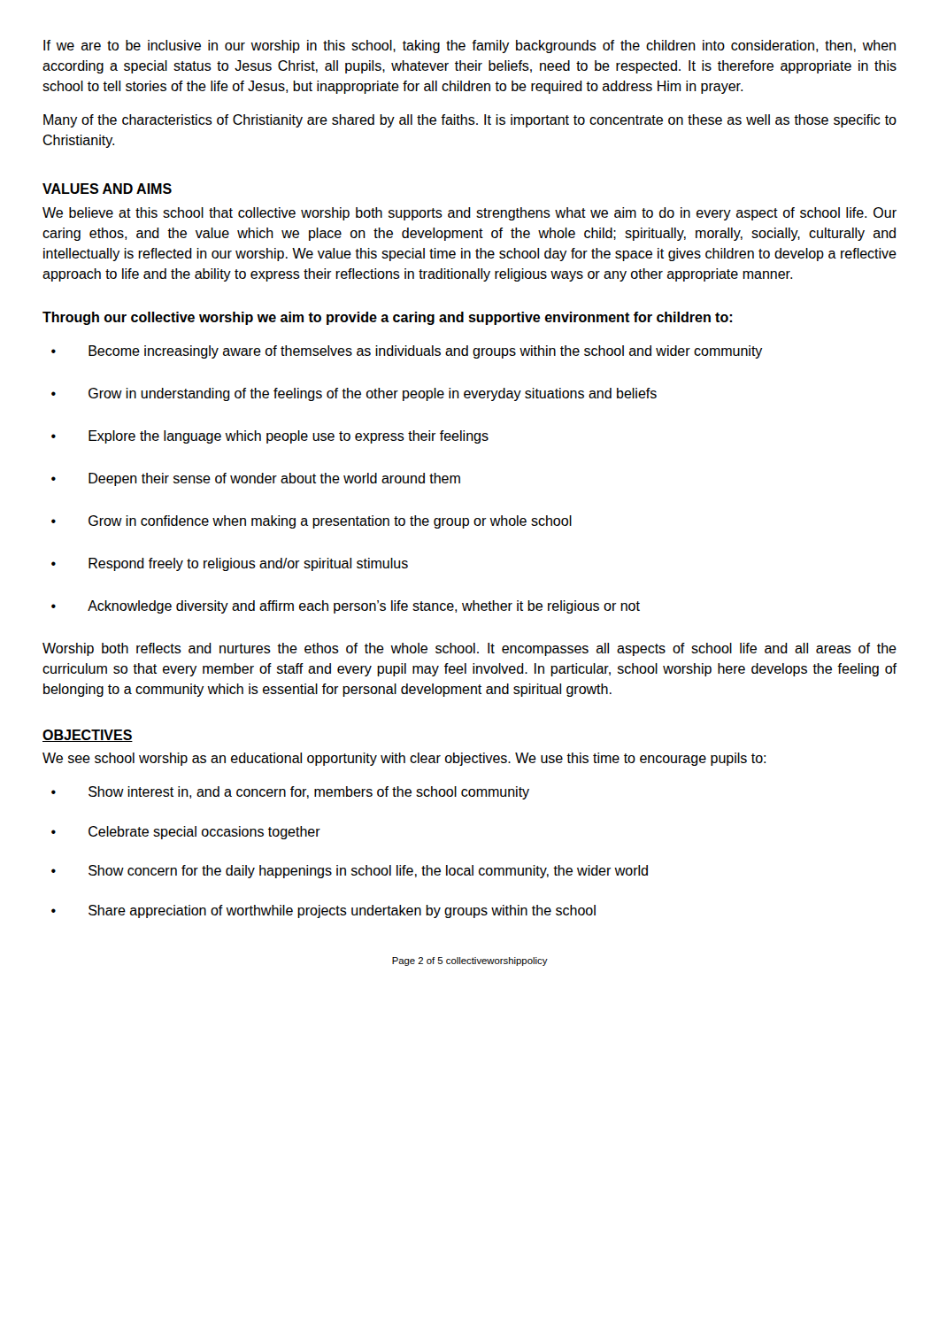If we are to be inclusive in our worship in this school, taking the family backgrounds of the children into consideration, then, when according a special status to Jesus Christ, all pupils, whatever their beliefs, need to be respected. It is therefore appropriate in this school to tell stories of the life of Jesus, but inappropriate for all children to be required to address Him in prayer.
Many of the characteristics of Christianity are shared by all the faiths. It is important to concentrate on these as well as those specific to Christianity.
VALUES AND AIMS
We believe at this school that collective worship both supports and strengthens what we aim to do in every aspect of school life. Our caring ethos, and the value which we place on the development of the whole child; spiritually, morally, socially, culturally and intellectually is reflected in our worship. We value this special time in the school day for the space it gives children to develop a reflective approach to life and the ability to express their reflections in traditionally religious ways or any other appropriate manner.
Through our collective worship we aim to provide a caring and supportive environment for children to:
Become increasingly aware of themselves as individuals and groups within the school and wider community
Grow in understanding of the feelings of the other people in everyday situations and beliefs
Explore the language which people use to express their feelings
Deepen their sense of wonder about the world around them
Grow in confidence when making a presentation to the group or whole school
Respond freely to religious and/or spiritual stimulus
Acknowledge diversity and affirm each person’s life stance, whether it be religious or not
Worship both reflects and nurtures the ethos of the whole school. It encompasses all aspects of school life and all areas of the curriculum so that every member of staff and every pupil may feel involved. In particular, school worship here develops the feeling of belonging to a community which is essential for personal development and spiritual growth.
OBJECTIVES
We see school worship as an educational opportunity with clear objectives. We use this time to encourage pupils to:
Show interest in, and a concern for, members of the school community
Celebrate special occasions together
Show concern for the daily happenings in school life, the local community, the wider world
Share appreciation of worthwhile projects undertaken by groups within the school
Page 2 of 5 collectiveworshippolicy